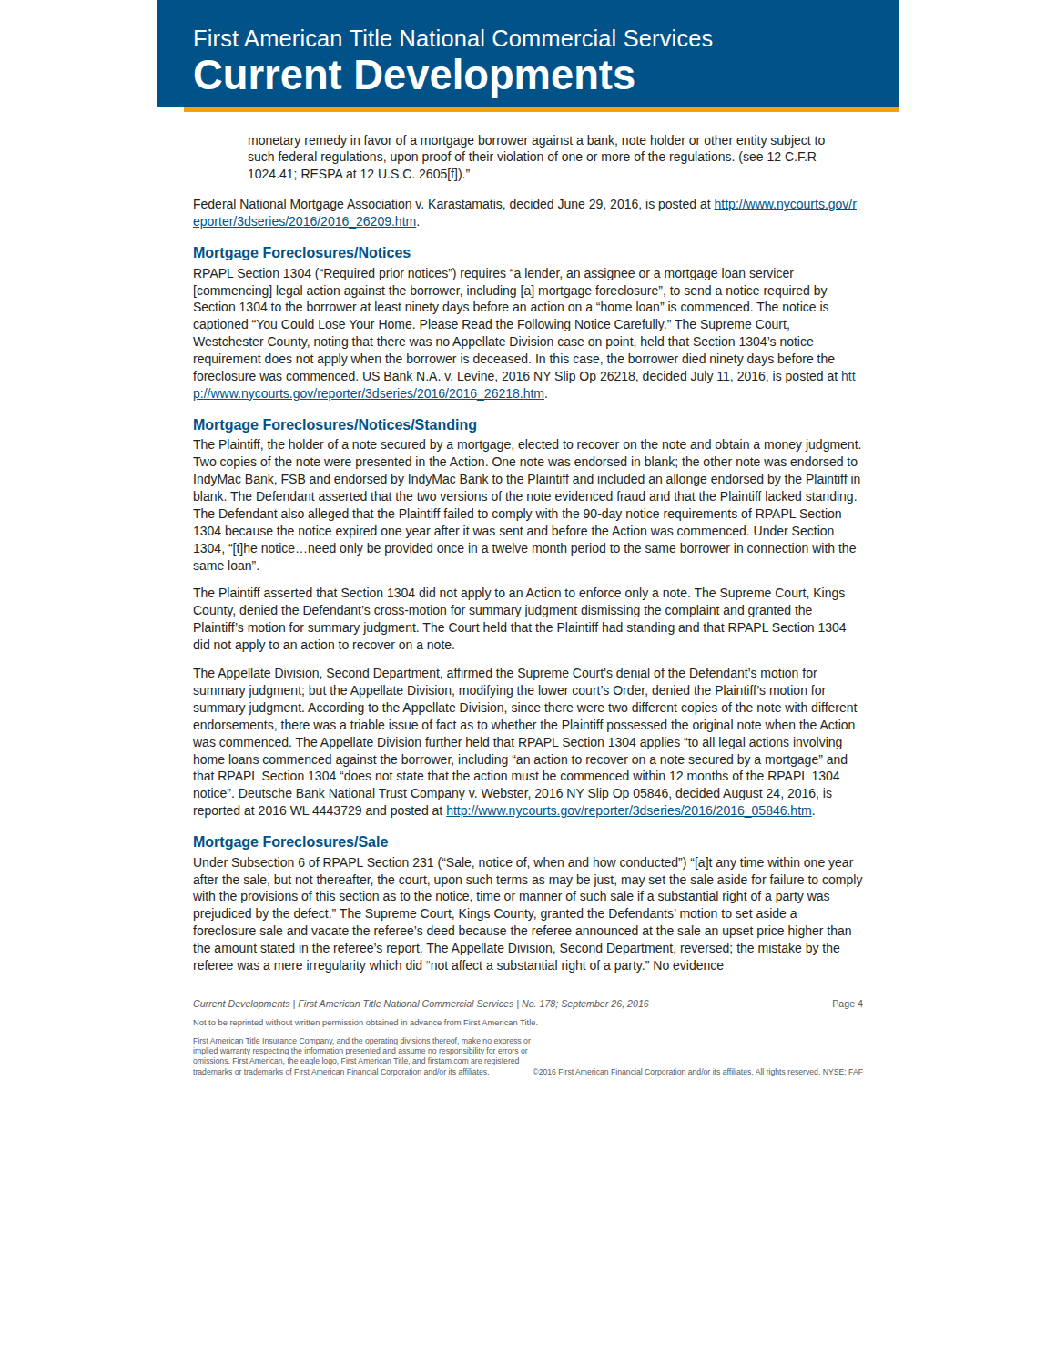First American Title National Commercial Services
Current Developments
monetary remedy in favor of a mortgage borrower against a bank, note holder or other entity subject to such federal regulations, upon proof of their violation of one or more of the regulations. (see 12 C.F.R 1024.41; RESPA at 12 U.S.C. 2605[f]).”
Federal National Mortgage Association v. Karastamatis, decided June 29, 2016, is posted at http://www.nycourts.gov/reporter/3dseries/2016/2016_26209.htm.
Mortgage Foreclosures/Notices
RPAPL Section 1304 (“Required prior notices”) requires “a lender, an assignee or a mortgage loan servicer [commencing] legal action against the borrower, including [a] mortgage foreclosure”, to send a notice required by Section 1304 to the borrower at least ninety days before an action on a “home loan” is commenced. The notice is captioned “You Could Lose Your Home. Please Read the Following Notice Carefully.” The Supreme Court, Westchester County, noting that there was no Appellate Division case on point, held that Section 1304’s notice requirement does not apply when the borrower is deceased. In this case, the borrower died ninety days before the foreclosure was commenced. US Bank N.A. v. Levine, 2016 NY Slip Op 26218, decided July 11, 2016, is posted at http://www.nycourts.gov/reporter/3dseries/2016/2016_26218.htm.
Mortgage Foreclosures/Notices/Standing
The Plaintiff, the holder of a note secured by a mortgage, elected to recover on the note and obtain a money judgment. Two copies of the note were presented in the Action. One note was endorsed in blank; the other note was endorsed to IndyMac Bank, FSB and endorsed by IndyMac Bank to the Plaintiff and included an allonge endorsed by the Plaintiff in blank. The Defendant asserted that the two versions of the note evidenced fraud and that the Plaintiff lacked standing. The Defendant also alleged that the Plaintiff failed to comply with the 90-day notice requirements of RPAPL Section 1304 because the notice expired one year after it was sent and before the Action was commenced. Under Section 1304, “[t]he notice…need only be provided once in a twelve month period to the same borrower in connection with the same loan”.
The Plaintiff asserted that Section 1304 did not apply to an Action to enforce only a note. The Supreme Court, Kings County, denied the Defendant’s cross-motion for summary judgment dismissing the complaint and granted the Plaintiff’s motion for summary judgment. The Court held that the Plaintiff had standing and that RPAPL Section 1304 did not apply to an action to recover on a note.
The Appellate Division, Second Department, affirmed the Supreme Court’s denial of the Defendant’s motion for summary judgment; but the Appellate Division, modifying the lower court’s Order, denied the Plaintiff’s motion for summary judgment. According to the Appellate Division, since there were two different copies of the note with different endorsements, there was a triable issue of fact as to whether the Plaintiff possessed the original note when the Action was commenced. The Appellate Division further held that RPAPL Section 1304 applies “to all legal actions involving home loans commenced against the borrower, including “an action to recover on a note secured by a mortgage” and that RPAPL Section 1304 “does not state that the action must be commenced within 12 months of the RPAPL 1304 notice”. Deutsche Bank National Trust Company v. Webster, 2016 NY Slip Op 05846, decided August 24, 2016, is reported at 2016 WL 4443729 and posted at http://www.nycourts.gov/reporter/3dseries/2016/2016_05846.htm.
Mortgage Foreclosures/Sale
Under Subsection 6 of RPAPL Section 231 (“Sale, notice of, when and how conducted”) “[a]t any time within one year after the sale, but not thereafter, the court, upon such terms as may be just, may set the sale aside for failure to comply with the provisions of this section as to the notice, time or manner of such sale if a substantial right of a party was prejudiced by the defect.” The Supreme Court, Kings County, granted the Defendants’ motion to set aside a foreclosure sale and vacate the referee’s deed because the referee announced at the sale an upset price higher than the amount stated in the referee’s report. The Appellate Division, Second Department, reversed; the mistake by the referee was a mere irregularity which did “not affect a substantial right of a party.” No evidence
Current Developments | First American Title National Commercial Services | No. 178; September 26, 2016
Page 4
Not to be reprinted without written permission obtained in advance from First American Title.
First American Title Insurance Company, and the operating divisions thereof, make no express or implied warranty respecting the information presented and assume no responsibility for errors or omissions. First American, the eagle logo, First American Title, and firstam.com are registered trademarks or trademarks of First American Financial Corporation and/or its affiliates.
©2016 First American Financial Corporation and/or its affiliates. All rights reserved. NYSE: FAF